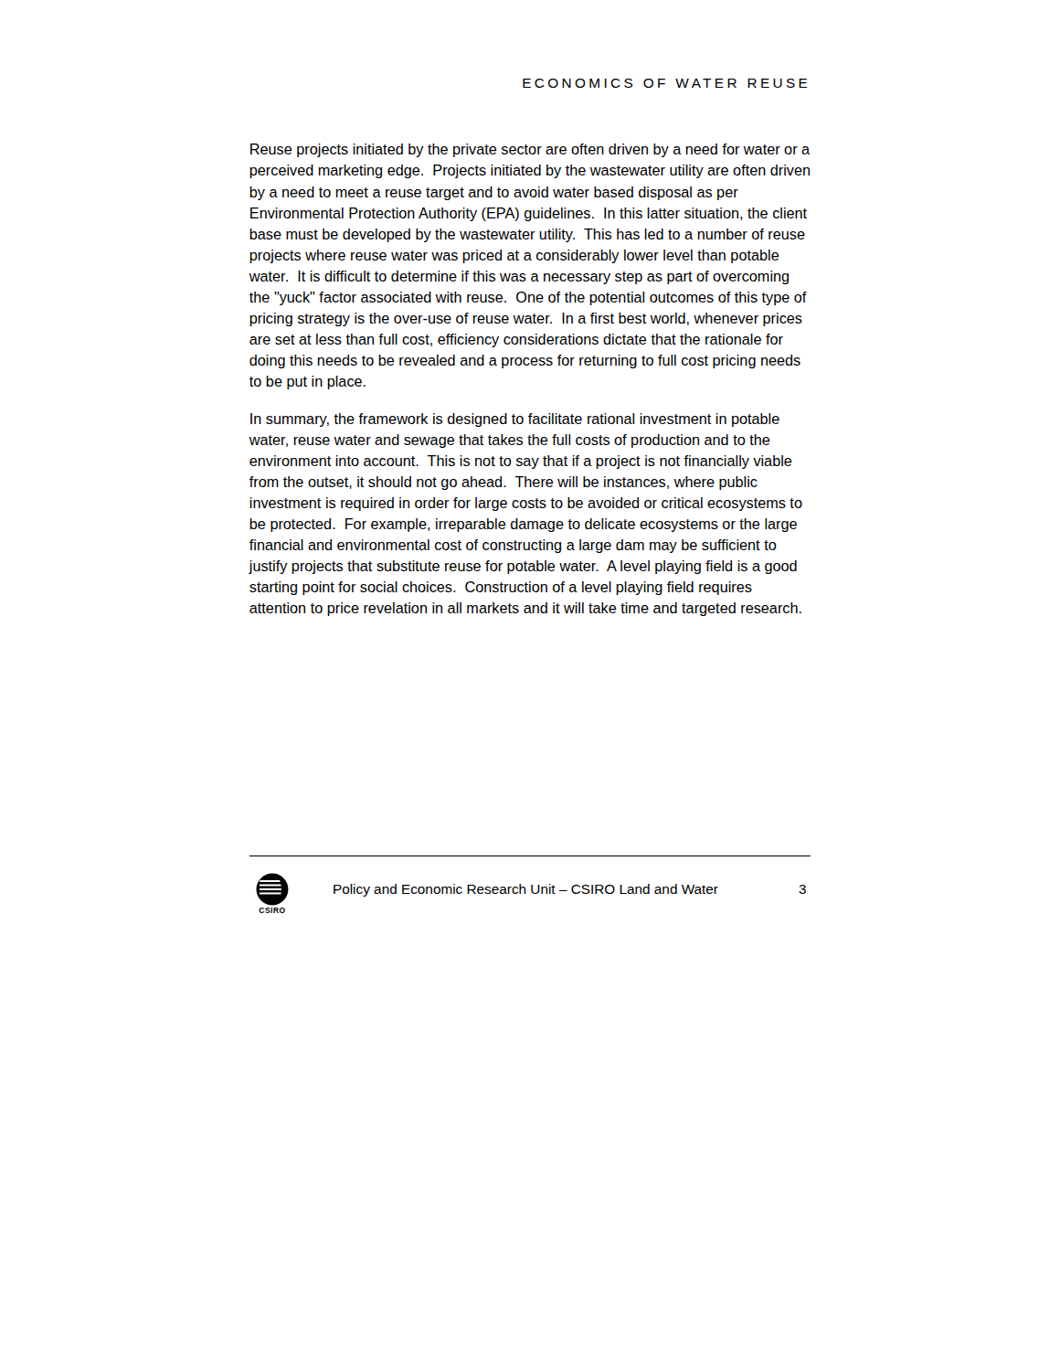ECONOMICS OF WATER REUSE
Reuse projects initiated by the private sector are often driven by a need for water or a perceived marketing edge. Projects initiated by the wastewater utility are often driven by a need to meet a reuse target and to avoid water based disposal as per Environmental Protection Authority (EPA) guidelines. In this latter situation, the client base must be developed by the wastewater utility. This has led to a number of reuse projects where reuse water was priced at a considerably lower level than potable water. It is difficult to determine if this was a necessary step as part of overcoming the "yuck" factor associated with reuse. One of the potential outcomes of this type of pricing strategy is the over-use of reuse water. In a first best world, whenever prices are set at less than full cost, efficiency considerations dictate that the rationale for doing this needs to be revealed and a process for returning to full cost pricing needs to be put in place.
In summary, the framework is designed to facilitate rational investment in potable water, reuse water and sewage that takes the full costs of production and to the environment into account. This is not to say that if a project is not financially viable from the outset, it should not go ahead. There will be instances, where public investment is required in order for large costs to be avoided or critical ecosystems to be protected. For example, irreparable damage to delicate ecosystems or the large financial and environmental cost of constructing a large dam may be sufficient to justify projects that substitute reuse for potable water. A level playing field is a good starting point for social choices. Construction of a level playing field requires attention to price revelation in all markets and it will take time and targeted research.
CSIRO
Policy and Economic Research Unit – CSIRO Land and Water
3